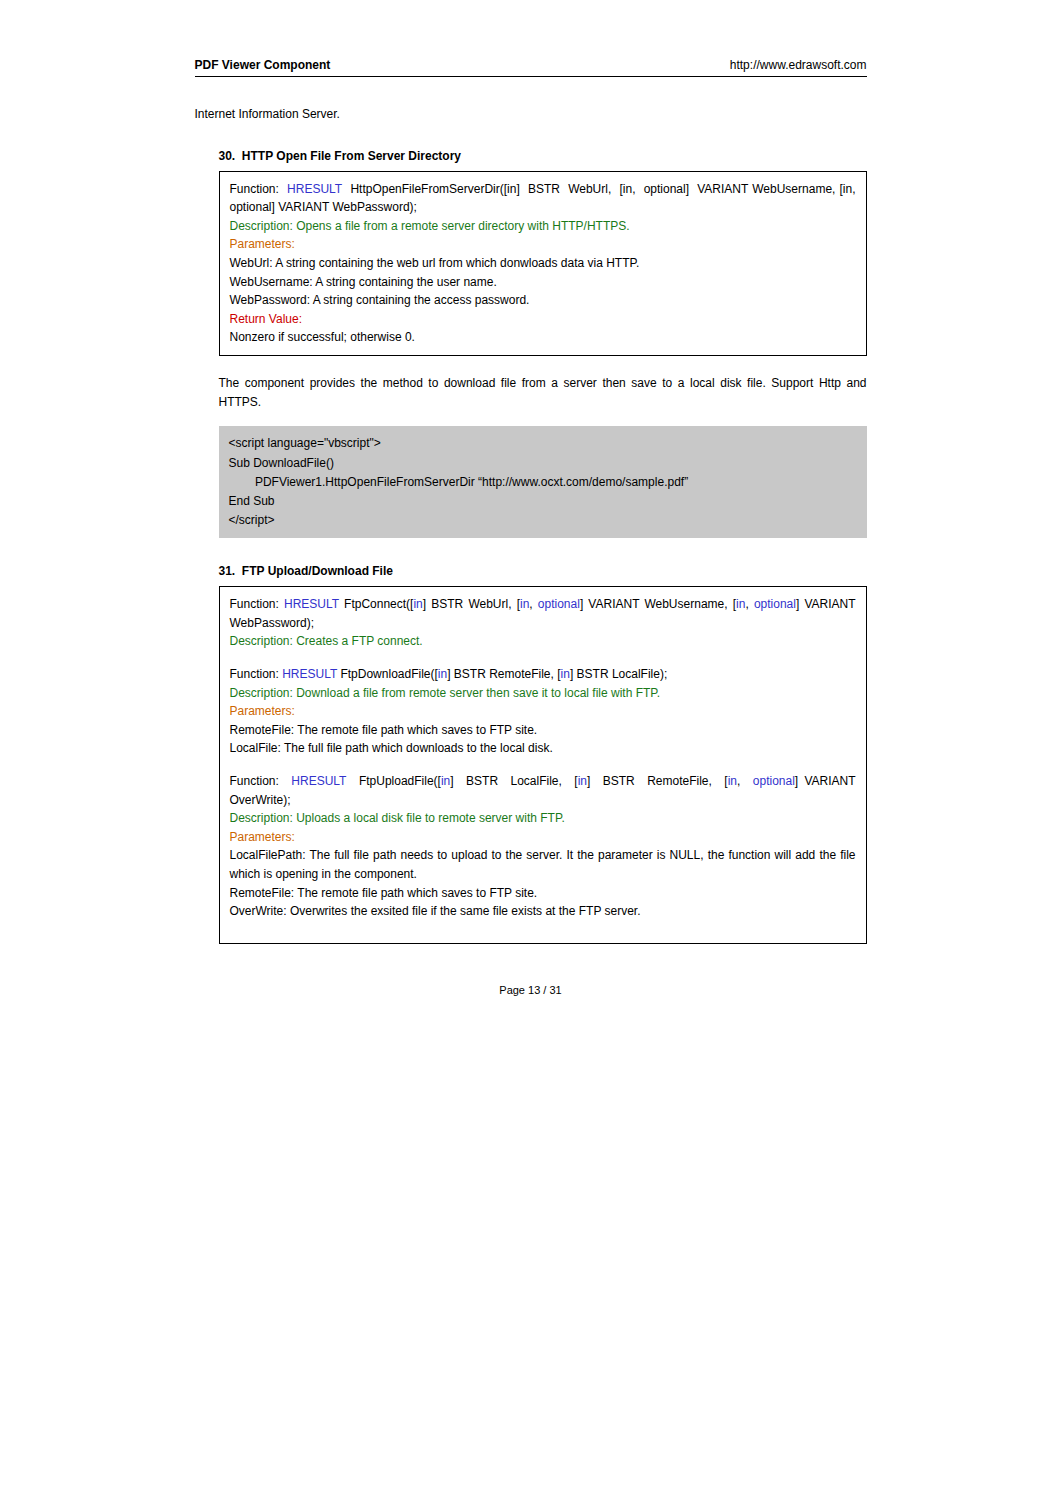PDF Viewer Component http://www.edrawsoft.com
Internet Information Server.
30. HTTP Open File From Server Directory
Function: HRESULT HttpOpenFileFromServerDir([in] BSTR WebUrl, [in, optional] VARIANT WebUsername, [in, optional] VARIANT WebPassword);
Description: Opens a file from a remote server directory with HTTP/HTTPS.
Parameters:
WebUrl: A string containing the web url from which donwloads data via HTTP.
WebUsername: A string containing the user name.
WebPassword: A string containing the access password.
Return Value:
Nonzero if successful; otherwise 0.
The component provides the method to download file from a server then save to a local disk file. Support Http and HTTPS.
<script language="vbscript">
Sub DownloadFile()
PDFViewer1.HttpOpenFileFromServerDir “http://www.ocxt.com/demo/sample.pdf”
End Sub
</script>
31. FTP Upload/Download File
Function: HRESULT FtpConnect([in] BSTR WebUrl, [in, optional] VARIANT WebUsername, [in, optional] VARIANT WebPassword);
Description: Creates a FTP connect.
Function: HRESULT FtpDownloadFile([in] BSTR RemoteFile, [in] BSTR LocalFile);
Description: Download a file from remote server then save it to local file with FTP.
Parameters:
RemoteFile: The remote file path which saves to FTP site.
LocalFile: The full file path which downloads to the local disk.
Function: HRESULT FtpUploadFile([in] BSTR LocalFile, [in] BSTR RemoteFile, [in, optional] VARIANT OverWrite);
Description: Uploads a local disk file to remote server with FTP.
Parameters:
LocalFilePath: The full file path needs to upload to the server. It the parameter is NULL, the function will add the file which is opening in the component.
RemoteFile: The remote file path which saves to FTP site.
OverWrite: Overwrites the exsited file if the same file exists at the FTP server.
Page 13 / 31